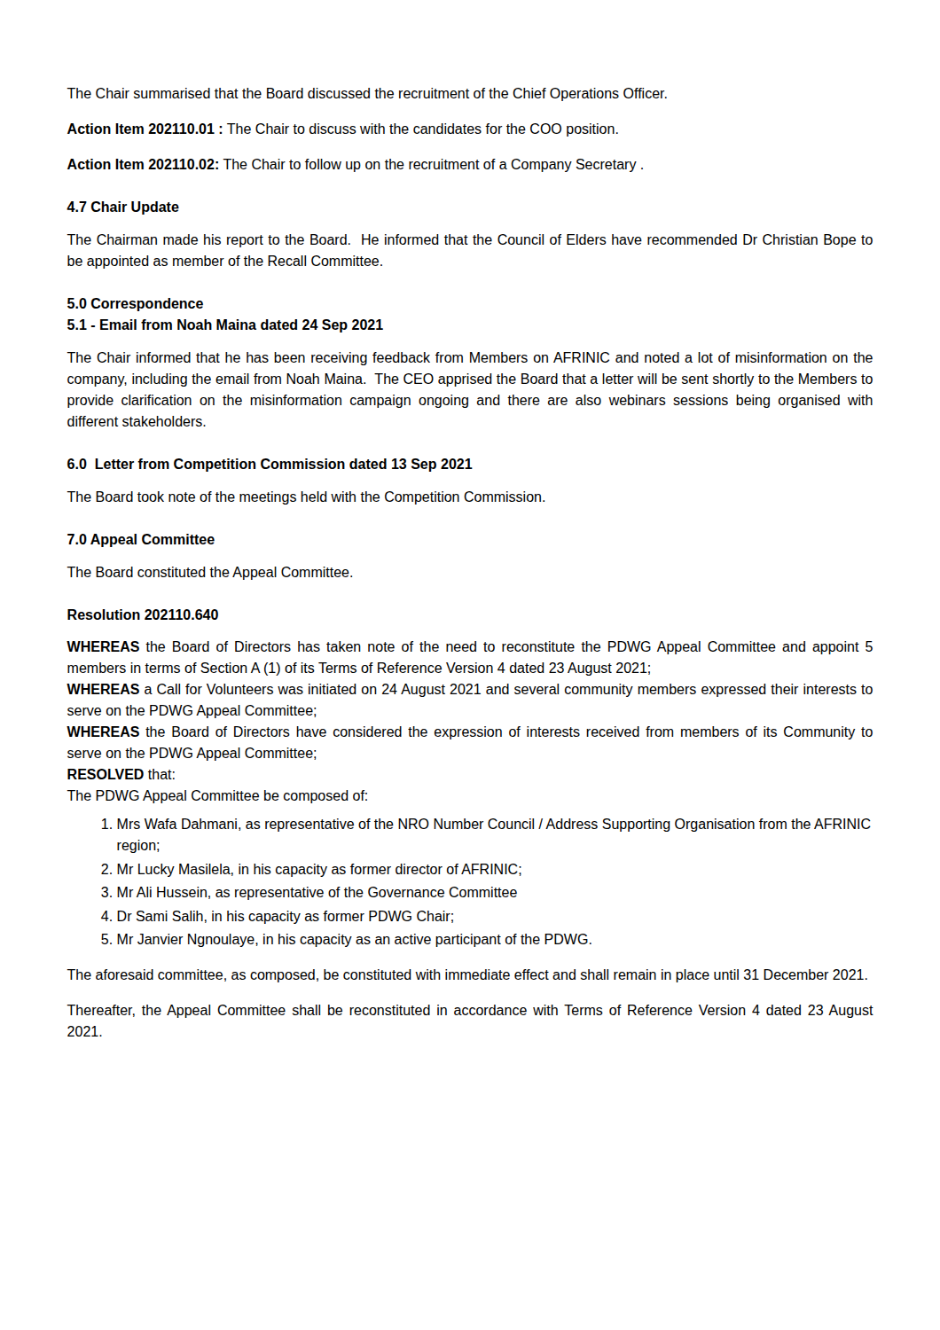The Chair summarised that the Board discussed the recruitment of the Chief Operations Officer.
Action Item 202110.01 : The Chair to discuss with the candidates for the COO position.
Action Item 202110.02: The Chair to follow up on the recruitment of a Company Secretary .
4.7 Chair Update
The Chairman made his report to the Board. He informed that the Council of Elders have recommended Dr Christian Bope to be appointed as member of the Recall Committee.
5.0 Correspondence
5.1 - Email from Noah Maina dated 24 Sep 2021
The Chair informed that he has been receiving feedback from Members on AFRINIC and noted a lot of misinformation on the company, including the email from Noah Maina. The CEO apprised the Board that a letter will be sent shortly to the Members to provide clarification on the misinformation campaign ongoing and there are also webinars sessions being organised with different stakeholders.
6.0 Letter from Competition Commission dated 13 Sep 2021
The Board took note of the meetings held with the Competition Commission.
7.0 Appeal Committee
The Board constituted the Appeal Committee.
Resolution 202110.640
WHEREAS the Board of Directors has taken note of the need to reconstitute the PDWG Appeal Committee and appoint 5 members in terms of Section A (1) of its Terms of Reference Version 4 dated 23 August 2021;
WHEREAS a Call for Volunteers was initiated on 24 August 2021 and several community members expressed their interests to serve on the PDWG Appeal Committee;
WHEREAS the Board of Directors have considered the expression of interests received from members of its Community to serve on the PDWG Appeal Committee;
RESOLVED that:
The PDWG Appeal Committee be composed of:
Mrs Wafa Dahmani, as representative of the NRO Number Council / Address Supporting Organisation from the AFRINIC region;
Mr Lucky Masilela, in his capacity as former director of AFRINIC;
Mr Ali Hussein, as representative of the Governance Committee
Dr Sami Salih, in his capacity as former PDWG Chair;
Mr Janvier Ngnoulaye, in his capacity as an active participant of the PDWG.
The aforesaid committee, as composed, be constituted with immediate effect and shall remain in place until 31 December 2021.
Thereafter, the Appeal Committee shall be reconstituted in accordance with Terms of Reference Version 4 dated 23 August 2021.